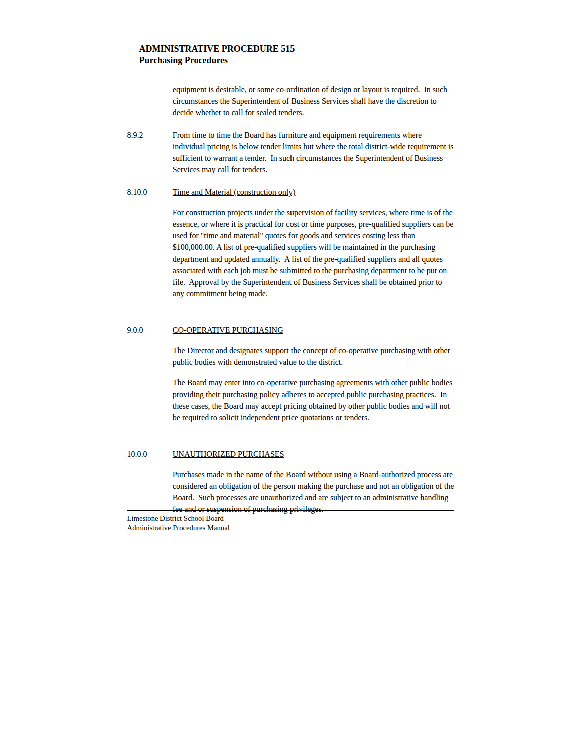ADMINISTRATIVE PROCEDURE 515
Purchasing Procedures
equipment is desirable, or some co-ordination of design or layout is required. In such circumstances the Superintendent of Business Services shall have the discretion to decide whether to call for sealed tenders.
8.9.2
From time to time the Board has furniture and equipment requirements where individual pricing is below tender limits but where the total district-wide requirement is sufficient to warrant a tender. In such circumstances the Superintendent of Business Services may call for tenders.
8.10.0
Time and Material (construction only)
For construction projects under the supervision of facility services, where time is of the essence, or where it is practical for cost or time purposes, pre-qualified suppliers can be used for "time and material" quotes for goods and services costing less than $100,000.00. A list of pre-qualified suppliers will be maintained in the purchasing department and updated annually. A list of the pre-qualified suppliers and all quotes associated with each job must be submitted to the purchasing department to be put on file. Approval by the Superintendent of Business Services shall be obtained prior to any commitment being made.
9.0.0
CO-OPERATIVE PURCHASING
The Director and designates support the concept of co-operative purchasing with other public bodies with demonstrated value to the district.
The Board may enter into co-operative purchasing agreements with other public bodies providing their purchasing policy adheres to accepted public purchasing practices. In these cases, the Board may accept pricing obtained by other public bodies and will not be required to solicit independent price quotations or tenders.
10.0.0
UNAUTHORIZED PURCHASES
Purchases made in the name of the Board without using a Board-authorized process are considered an obligation of the person making the purchase and not an obligation of the Board. Such processes are unauthorized and are subject to an administrative handling fee and or suspension of purchasing privileges.
Limestone District School Board
Administrative Procedures Manual